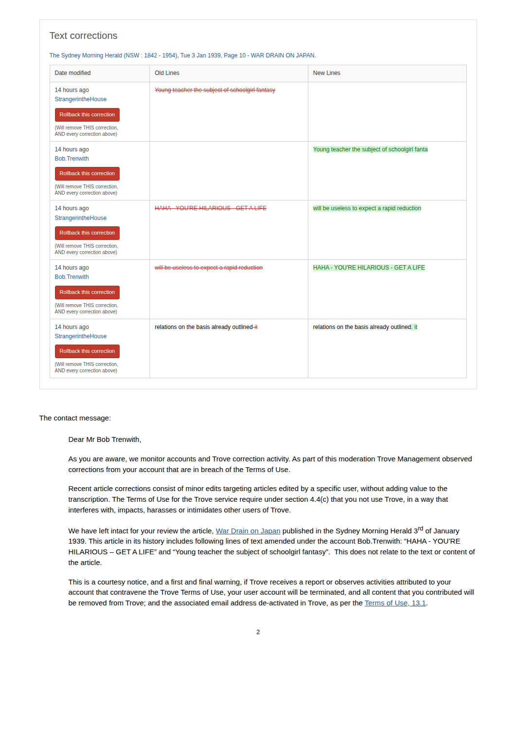Text corrections
The Sydney Morning Herald (NSW : 1842 - 1954), Tue 3 Jan 1939, Page 10 - WAR DRAIN ON JAPAN.
| Date modified | Old Lines | New Lines |
| --- | --- | --- |
| 14 hours ago StrangerintheHouse Rollback this correction (Will remove THIS correction, AND every correction above) | Young teacher the subject of schoolgirl fantasy | |
| 14 hours ago Bob.Trenwith Rollback this correction (Will remove THIS correction, AND every correction above) | | Young teacher the subject of schoolgirl fanta |
| 14 hours ago StrangerintheHouse Rollback this correction (Will remove THIS correction, AND every correction above) | HAHA - YOU'RE HILARIOUS - GET A LIFE | will be useless to expect a rapid reduction |
| 14 hours ago Bob.Trenwith Rollback this correction (Will remove THIS correction, AND every correction above) | will be useless to expect a rapid reduction | HAHA - YOU'RE HILARIOUS - GET A LIFE |
| 14 hours ago StrangerintheHouse Rollback this correction (Will remove THIS correction, AND every correction above) | relations on the basis already outlined -it | relations on the basis already outlined . it |
The contact message:
Dear Mr Bob Trenwith,
As you are aware, we monitor accounts and Trove correction activity. As part of this moderation Trove Management observed corrections from your account that are in breach of the Terms of Use.
Recent article corrections consist of minor edits targeting articles edited by a specific user, without adding value to the transcription. The Terms of Use for the Trove service require under section 4.4(c) that you not use Trove, in a way that interferes with, impacts, harasses or intimidates other users of Trove.
We have left intact for your review the article, War Drain on Japan published in the Sydney Morning Herald 3rd of January 1939. This article in its history includes following lines of text amended under the account Bob.Trenwith: “HAHA - YOU’RE HILARIOUS – GET A LIFE” and “Young teacher the subject of schoolgirl fantasy”. This does not relate to the text or content of the article.
This is a courtesy notice, and a first and final warning, if Trove receives a report or observes activities attributed to your account that contravene the Trove Terms of Use, your user account will be terminated, and all content that you contributed will be removed from Trove; and the associated email address de-activated in Trove, as per the Terms of Use, 13.1.
2